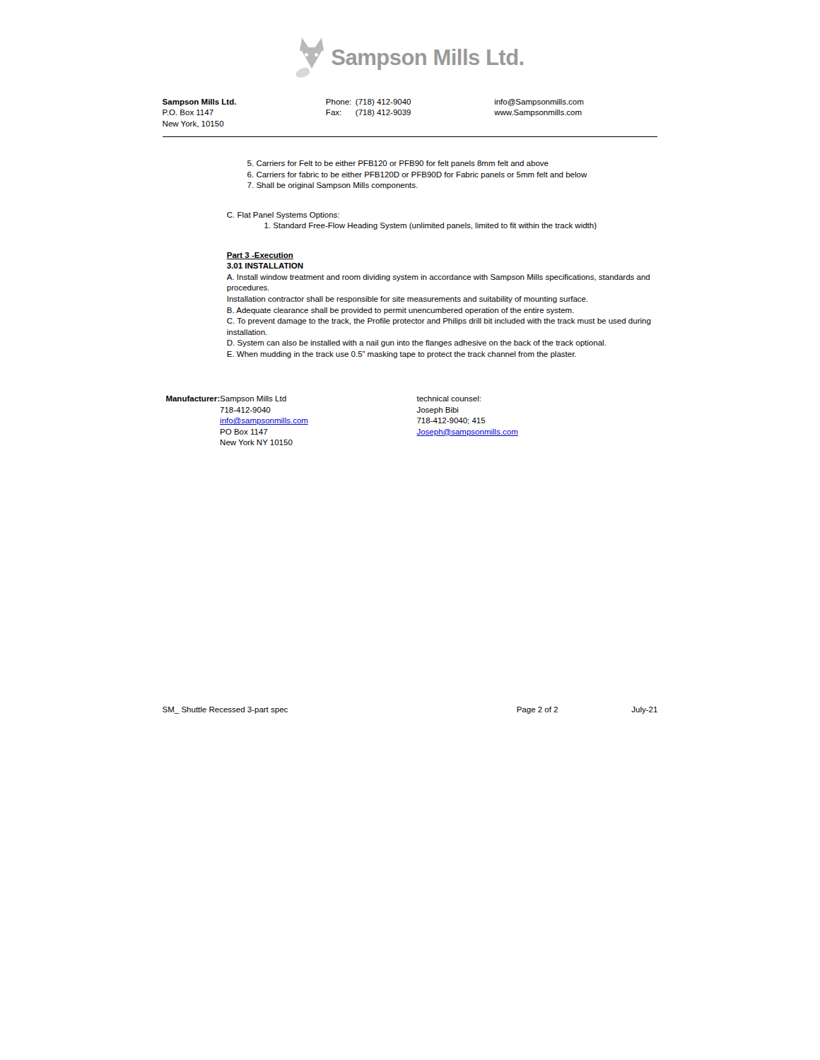Sampson Mills Ltd.
| Sampson Mills Ltd. P.O. Box 1147 New York, 10150 | Phone: (718) 412-9040 Fax: (718) 412-9039 | info@Sampsonmills.com www.Sampsonmills.com |
5. Carriers for Felt to be either PFB120 or PFB90 for felt panels 8mm felt and above
6. Carriers for fabric to be either PFB120D or PFB90D for Fabric panels or 5mm felt and below
7. Shall be original Sampson Mills components.
C. Flat Panel Systems Options:
1. Standard Free-Flow Heading System (unlimited panels, limited to fit within the track width)
Part 3 -Execution
3.01 INSTALLATION
A. Install window treatment and room dividing system in accordance with Sampson Mills specifications, standards and
procedures.
Installation contractor shall be responsible for site measurements and suitability of mounting surface.
B. Adequate clearance shall be provided to permit unencumbered operation of the entire system.
C. To prevent damage to the track, the Profile protector and Philips drill bit included with the track must be used during installation.
D. System can also be installed with a nail gun into the flanges adhesive on the back of the track optional.
E. When mudding in the track use 0.5” masking tape to protect the track channel from the plaster.
| Manufacturer: | Sampson Mills Ltd 718-412-9040 info@sampsonmills.com PO Box 1147 New York NY 10150 | technical counsel: Joseph Bibi 718-412-9040; 415 Joseph@sampsonmills.com |
| SM_ Shuttle Recessed 3-part spec | Page 2 of 2 | July-21 |